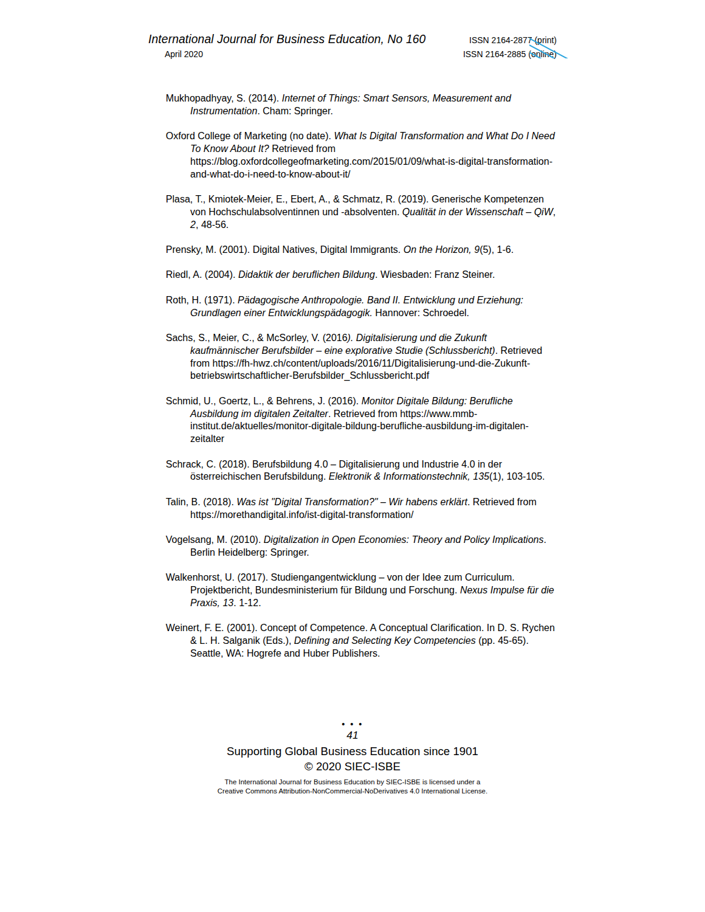International Journal for Business Education, No 160
ISSN 2164-2877 (print)
April 2020
ISSN 2164-2885 (online)
Mukhopadhyay, S. (2014). Internet of Things: Smart Sensors, Measurement and Instrumentation. Cham: Springer.
Oxford College of Marketing (no date). What Is Digital Transformation and What Do I Need To Know About It? Retrieved from https://blog.oxfordcollegeofmarketing.com/2015/01/09/what-is-digital-transformation-and-what-do-i-need-to-know-about-it/
Plasa, T., Kmiotek-Meier, E., Ebert, A., & Schmatz, R. (2019). Generische Kompetenzen von Hochschulabsolventinnen und -absolventen. Qualität in der Wissenschaft – QiW, 2, 48-56.
Prensky, M. (2001). Digital Natives, Digital Immigrants. On the Horizon, 9(5), 1-6.
Riedl, A. (2004). Didaktik der beruflichen Bildung. Wiesbaden: Franz Steiner.
Roth, H. (1971). Pädagogische Anthropologie. Band II. Entwicklung und Erziehung: Grundlagen einer Entwicklungspädagogik. Hannover: Schroedel.
Sachs, S., Meier, C., & McSorley, V. (2016). Digitalisierung und die Zukunft kaufmännischer Berufsbilder – eine explorative Studie (Schlussbericht). Retrieved from https://fh-hwz.ch/content/uploads/2016/11/Digitalisierung-und-die-Zukunft-betriebswirtschaftlicher-Berufsbilder_Schlussbericht.pdf
Schmid, U., Goertz, L., & Behrens, J. (2016). Monitor Digitale Bildung: Berufliche Ausbildung im digitalen Zeitalter. Retrieved from https://www.mmb-institut.de/aktuelles/monitor-digitale-bildung-berufliche-ausbildung-im-digitalen-zeitalter
Schrack, C. (2018). Berufsbildung 4.0 – Digitalisierung und Industrie 4.0 in der österreichischen Berufsbildung. Elektronik & Informationstechnik, 135(1), 103-105.
Talin, B. (2018). Was ist "Digital Transformation?" – Wir habens erklärt. Retrieved from https://morethandigital.info/ist-digital-transformation/
Vogelsang, M. (2010). Digitalization in Open Economies: Theory and Policy Implications. Berlin Heidelberg: Springer.
Walkenhorst, U. (2017). Studiengangentwicklung – von der Idee zum Curriculum. Projektbericht, Bundesministerium für Bildung und Forschung. Nexus Impulse für die Praxis, 13. 1-12.
Weinert, F. E. (2001). Concept of Competence. A Conceptual Clarification. In D. S. Rychen & L. H. Salganik (Eds.), Defining and Selecting Key Competencies (pp. 45-65). Seattle, WA: Hogrefe and Huber Publishers.
• • •
41
Supporting Global Business Education since 1901
© 2020 SIEC-ISBE
The International Journal for Business Education by SIEC-ISBE is licensed under a
Creative Commons Attribution-NonCommercial-NoDerivatives 4.0 International License.